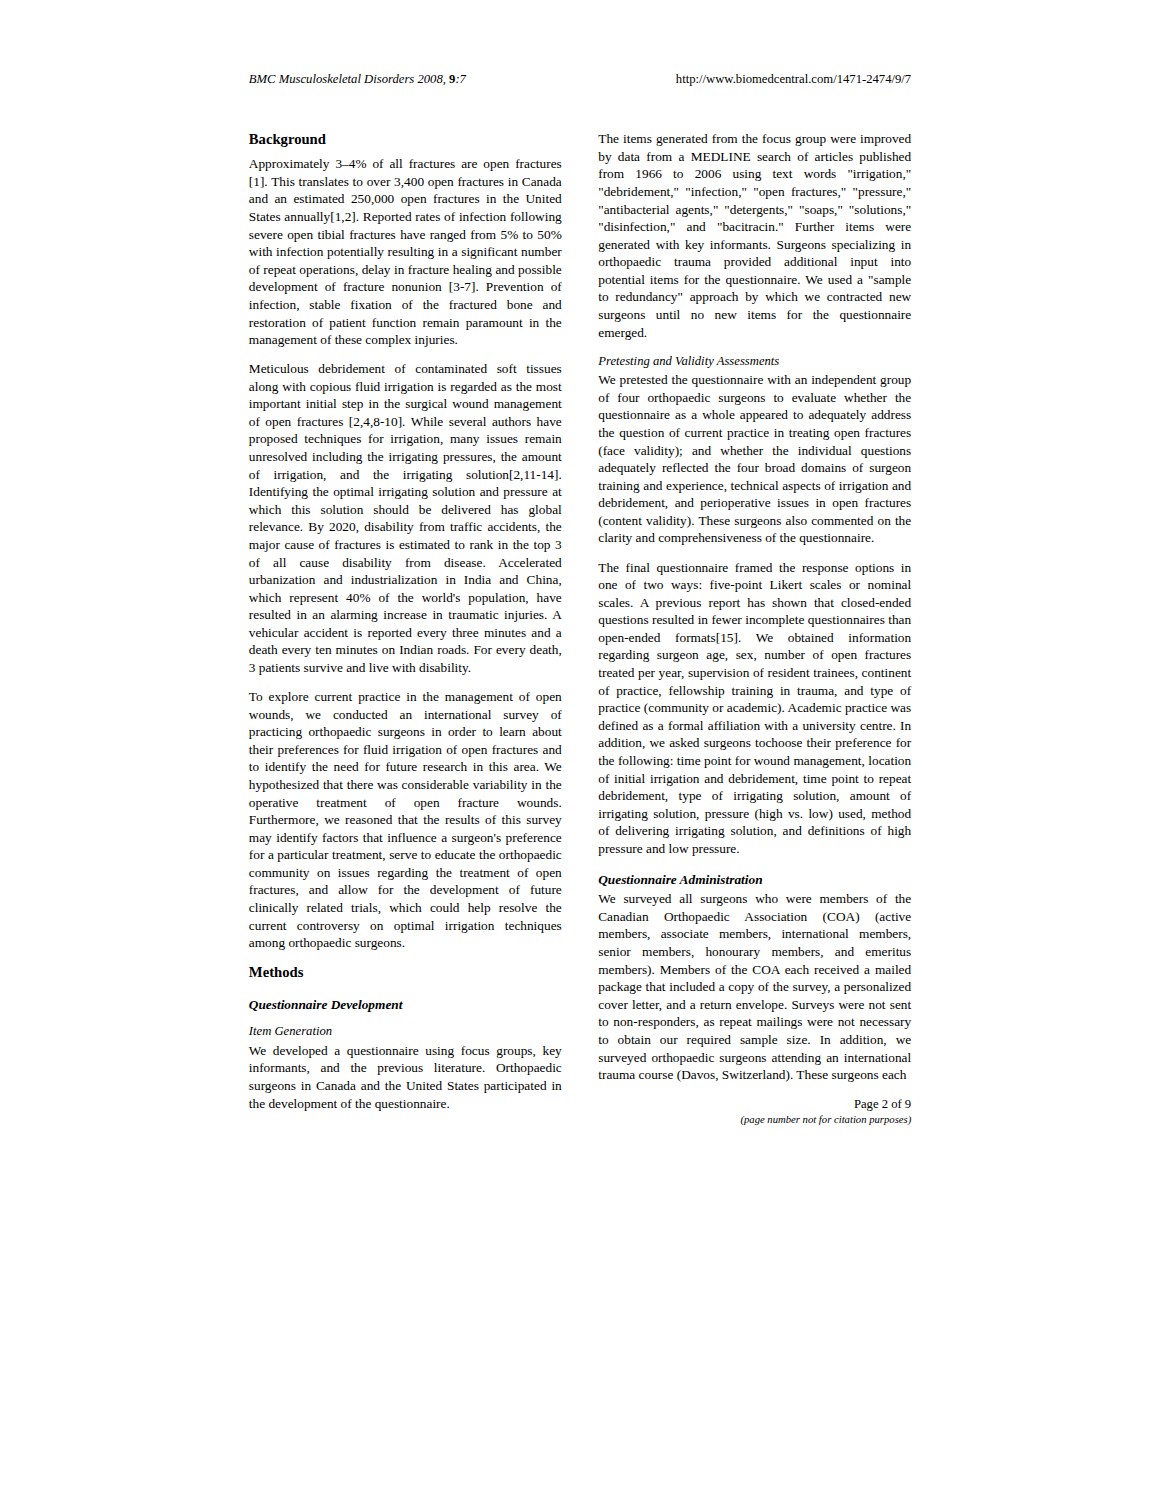BMC Musculoskeletal Disorders 2008, 9:7
http://www.biomedcentral.com/1471-2474/9/7
Background
Approximately 3–4% of all fractures are open fractures [1]. This translates to over 3,400 open fractures in Canada and an estimated 250,000 open fractures in the United States annually[1,2]. Reported rates of infection following severe open tibial fractures have ranged from 5% to 50% with infection potentially resulting in a significant number of repeat operations, delay in fracture healing and possible development of fracture nonunion [3-7]. Prevention of infection, stable fixation of the fractured bone and restoration of patient function remain paramount in the management of these complex injuries.
Meticulous debridement of contaminated soft tissues along with copious fluid irrigation is regarded as the most important initial step in the surgical wound management of open fractures [2,4,8-10]. While several authors have proposed techniques for irrigation, many issues remain unresolved including the irrigating pressures, the amount of irrigation, and the irrigating solution[2,11-14]. Identifying the optimal irrigating solution and pressure at which this solution should be delivered has global relevance. By 2020, disability from traffic accidents, the major cause of fractures is estimated to rank in the top 3 of all cause disability from disease. Accelerated urbanization and industrialization in India and China, which represent 40% of the world's population, have resulted in an alarming increase in traumatic injuries. A vehicular accident is reported every three minutes and a death every ten minutes on Indian roads. For every death, 3 patients survive and live with disability.
To explore current practice in the management of open wounds, we conducted an international survey of practicing orthopaedic surgeons in order to learn about their preferences for fluid irrigation of open fractures and to identify the need for future research in this area. We hypothesized that there was considerable variability in the operative treatment of open fracture wounds. Furthermore, we reasoned that the results of this survey may identify factors that influence a surgeon's preference for a particular treatment, serve to educate the orthopaedic community on issues regarding the treatment of open fractures, and allow for the development of future clinically related trials, which could help resolve the current controversy on optimal irrigation techniques among orthopaedic surgeons.
Methods
Questionnaire Development
Item Generation
We developed a questionnaire using focus groups, key informants, and the previous literature. Orthopaedic surgeons in Canada and the United States participated in the development of the questionnaire.
The items generated from the focus group were improved by data from a MEDLINE search of articles published from 1966 to 2006 using text words "irrigation," "debridement," "infection," "open fractures," "pressure," "antibacterial agents," "detergents," "soaps," "solutions," "disinfection," and "bacitracin." Further items were generated with key informants. Surgeons specializing in orthopaedic trauma provided additional input into potential items for the questionnaire. We used a "sample to redundancy" approach by which we contracted new surgeons until no new items for the questionnaire emerged.
Pretesting and Validity Assessments
We pretested the questionnaire with an independent group of four orthopaedic surgeons to evaluate whether the questionnaire as a whole appeared to adequately address the question of current practice in treating open fractures (face validity); and whether the individual questions adequately reflected the four broad domains of surgeon training and experience, technical aspects of irrigation and debridement, and perioperative issues in open fractures (content validity). These surgeons also commented on the clarity and comprehensiveness of the questionnaire.
The final questionnaire framed the response options in one of two ways: five-point Likert scales or nominal scales. A previous report has shown that closed-ended questions resulted in fewer incomplete questionnaires than open-ended formats[15]. We obtained information regarding surgeon age, sex, number of open fractures treated per year, supervision of resident trainees, continent of practice, fellowship training in trauma, and type of practice (community or academic). Academic practice was defined as a formal affiliation with a university centre. In addition, we asked surgeons tochoose their preference for the following: time point for wound management, location of initial irrigation and debridement, time point to repeat debridement, type of irrigating solution, amount of irrigating solution, pressure (high vs. low) used, method of delivering irrigating solution, and definitions of high pressure and low pressure.
Questionnaire Administration
We surveyed all surgeons who were members of the Canadian Orthopaedic Association (COA) (active members, associate members, international members, senior members, honourary members, and emeritus members). Members of the COA each received a mailed package that included a copy of the survey, a personalized cover letter, and a return envelope. Surveys were not sent to non-responders, as repeat mailings were not necessary to obtain our required sample size. In addition, we surveyed orthopaedic surgeons attending an international trauma course (Davos, Switzerland). These surgeons each
Page 2 of 9
(page number not for citation purposes)